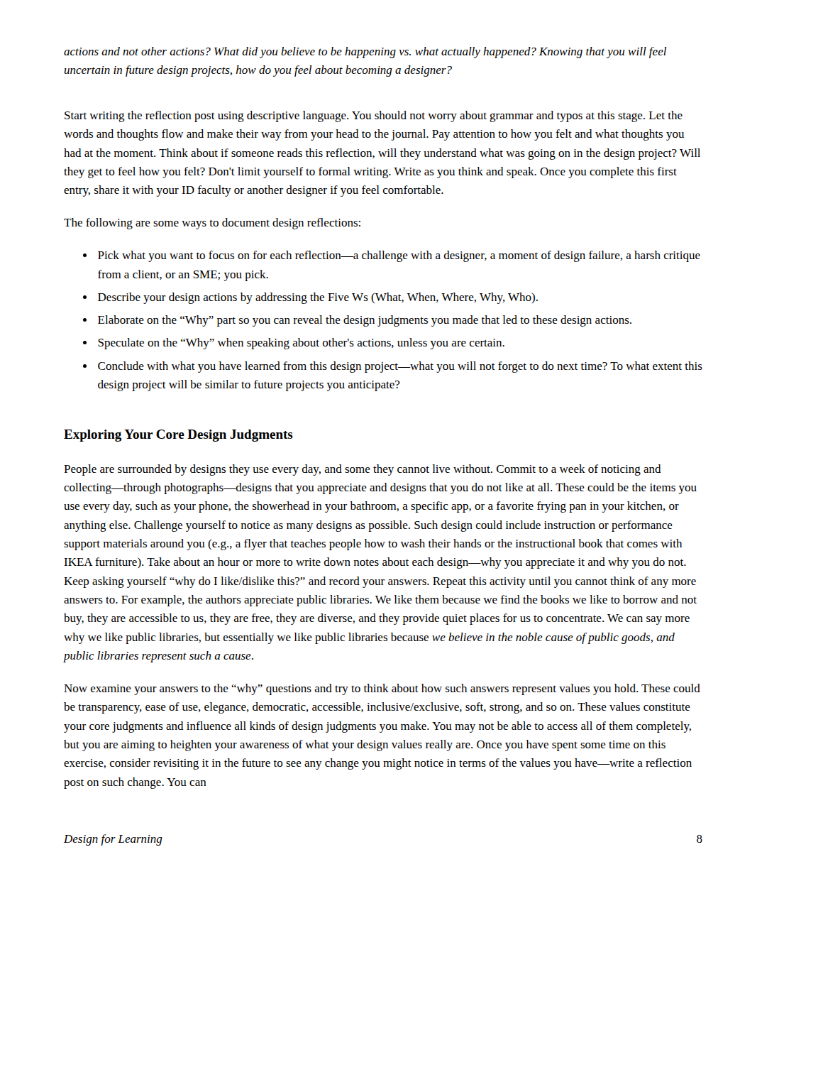actions and not other actions? What did you believe to be happening vs. what actually happened? Knowing that you will feel uncertain in future design projects, how do you feel about becoming a designer?
Start writing the reflection post using descriptive language. You should not worry about grammar and typos at this stage. Let the words and thoughts flow and make their way from your head to the journal. Pay attention to how you felt and what thoughts you had at the moment. Think about if someone reads this reflection, will they understand what was going on in the design project? Will they get to feel how you felt? Don't limit yourself to formal writing. Write as you think and speak. Once you complete this first entry, share it with your ID faculty or another designer if you feel comfortable.
The following are some ways to document design reflections:
Pick what you want to focus on for each reflection—a challenge with a designer, a moment of design failure, a harsh critique from a client, or an SME; you pick.
Describe your design actions by addressing the Five Ws (What, When, Where, Why, Who).
Elaborate on the “Why” part so you can reveal the design judgments you made that led to these design actions.
Speculate on the “Why” when speaking about other's actions, unless you are certain.
Conclude with what you have learned from this design project—what you will not forget to do next time? To what extent this design project will be similar to future projects you anticipate?
Exploring Your Core Design Judgments
People are surrounded by designs they use every day, and some they cannot live without. Commit to a week of noticing and collecting—through photographs—designs that you appreciate and designs that you do not like at all. These could be the items you use every day, such as your phone, the showerhead in your bathroom, a specific app, or a favorite frying pan in your kitchen, or anything else. Challenge yourself to notice as many designs as possible. Such design could include instruction or performance support materials around you (e.g., a flyer that teaches people how to wash their hands or the instructional book that comes with IKEA furniture). Take about an hour or more to write down notes about each design—why you appreciate it and why you do not. Keep asking yourself “why do I like/dislike this?” and record your answers. Repeat this activity until you cannot think of any more answers to. For example, the authors appreciate public libraries. We like them because we find the books we like to borrow and not buy, they are accessible to us, they are free, they are diverse, and they provide quiet places for us to concentrate. We can say more why we like public libraries, but essentially we like public libraries because we believe in the noble cause of public goods, and public libraries represent such a cause.
Now examine your answers to the “why” questions and try to think about how such answers represent values you hold. These could be transparency, ease of use, elegance, democratic, accessible, inclusive/exclusive, soft, strong, and so on. These values constitute your core judgments and influence all kinds of design judgments you make. You may not be able to access all of them completely, but you are aiming to heighten your awareness of what your design values really are. Once you have spent some time on this exercise, consider revisiting it in the future to see any change you might notice in terms of the values you have—write a reflection post on such change. You can
Design for Learning 8